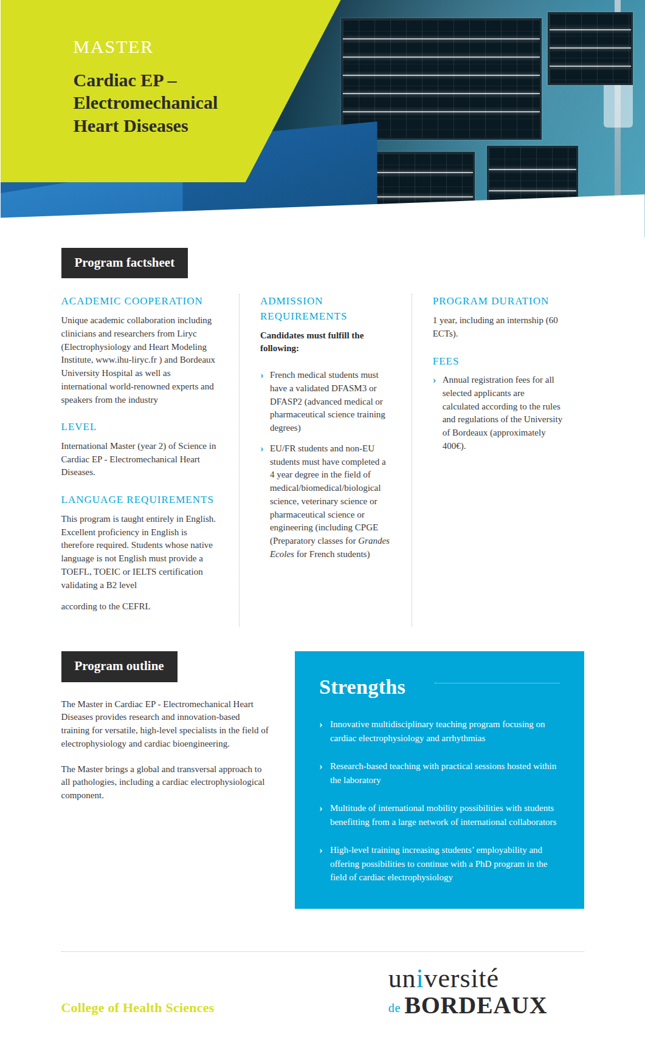MASTER
Cardiac EP –
Electromechanical
Heart Diseases
Program factsheet
Academic cooperation
Unique academic collaboration including clinicians and researchers from Liryc (Electrophysiology and Heart Modeling Institute, www.ihu-liryc.fr ) and Bordeaux University Hospital as well as international world-renowned experts and speakers from the industry
Level
International Master (year 2) of Science in Cardiac EP - Electromechanical Heart Diseases.
Language requirements
This program is taught entirely in English. Excellent proficiency in English is therefore required. Students whose native language is not English must provide a TOEFL, TOEIC or IELTS certification validating a B2 level
according to the CEFRL
Admission requirements
Candidates must fulfill the following:
French medical students must have a validated DFASM3 or DFASP2 (advanced medical or pharmaceutical science training degrees)
EU/FR students and non-EU students must have completed a 4 year degree in the field of medical/biomedical/biological science, veterinary science or pharmaceutical science or engineering (including CPGE (Preparatory classes for Grandes Ecoles for French students)
Program duration
1 year, including an internship (60 ECTs).
Fees
Annual registration fees for all selected applicants are calculated according to the rules and regulations of the University of Bordeaux (approximately 400€).
Program outline
The Master in Cardiac EP - Electromechanical Heart Diseases provides research and innovation-based training for versatile, high-level specialists in the field of electrophysiology and cardiac bioengineering.
The Master brings a global and transversal approach to all pathologies, including a cardiac electrophysiological component.
Strengths
Innovative multidisciplinary teaching program focusing on cardiac electrophysiology and arrhythmias
Research-based teaching with practical sessions hosted within the laboratory
Multitude of international mobility possibilities with students benefitting from a large network of international collaborators
High-level training increasing students’ employability and offering possibilities to continue with a PhD program in the field of cardiac electrophysiology
College of Health Sciences
université
de BORDEAUX